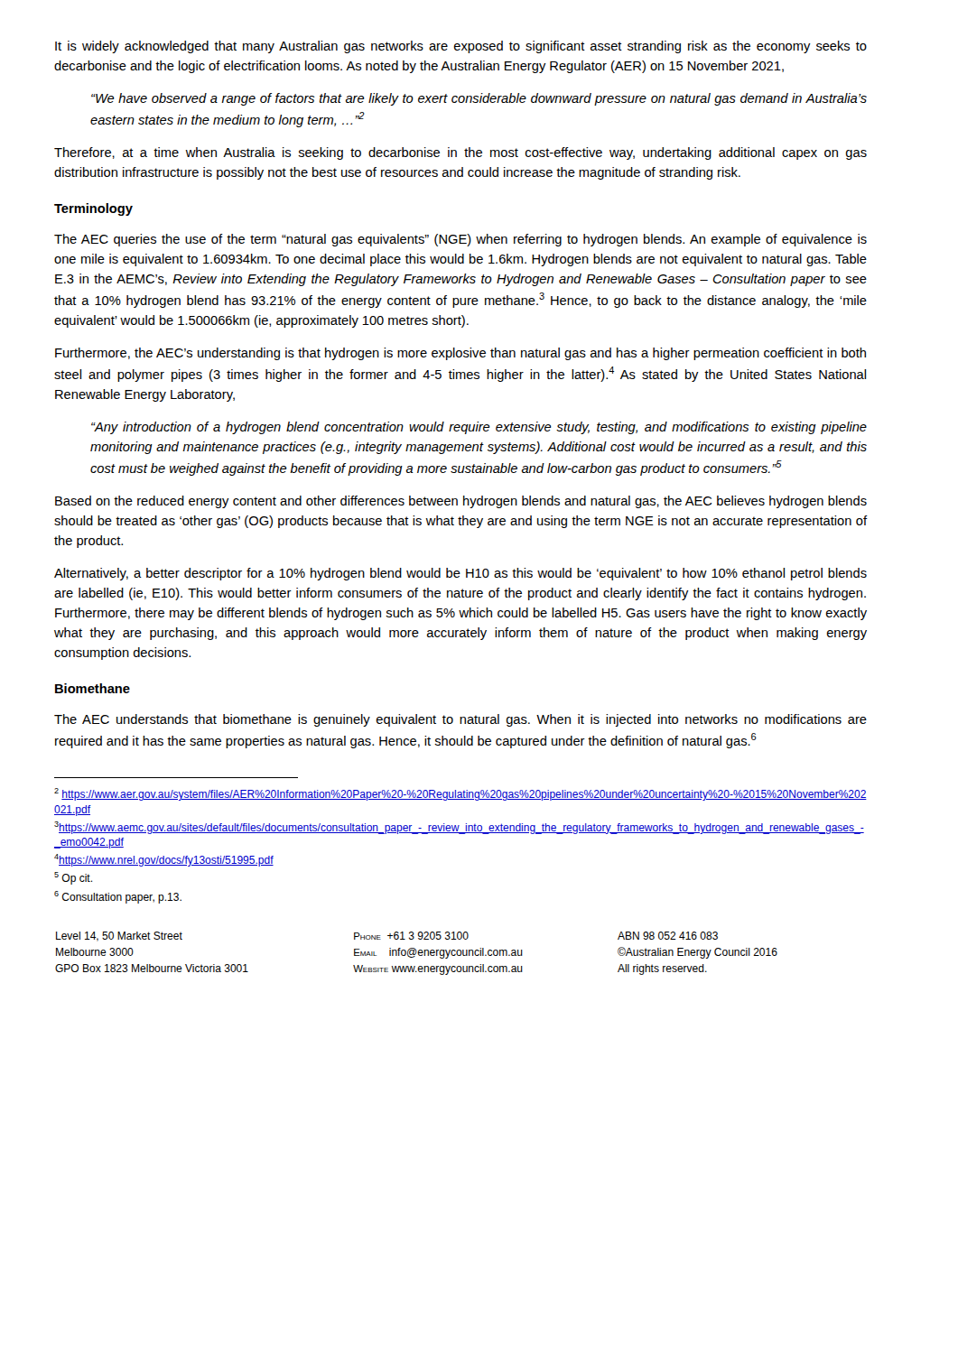It is widely acknowledged that many Australian gas networks are exposed to significant asset stranding risk as the economy seeks to decarbonise and the logic of electrification looms. As noted by the Australian Energy Regulator (AER) on 15 November 2021,
“We have observed a range of factors that are likely to exert considerable downward pressure on natural gas demand in Australia’s eastern states in the medium to long term, …”2
Therefore, at a time when Australia is seeking to decarbonise in the most cost-effective way, undertaking additional capex on gas distribution infrastructure is possibly not the best use of resources and could increase the magnitude of stranding risk.
Terminology
The AEC queries the use of the term “natural gas equivalents” (NGE) when referring to hydrogen blends. An example of equivalence is one mile is equivalent to 1.60934km. To one decimal place this would be 1.6km. Hydrogen blends are not equivalent to natural gas. Table E.3 in the AEMC’s, Review into Extending the Regulatory Frameworks to Hydrogen and Renewable Gases – Consultation paper to see that a 10% hydrogen blend has 93.21% of the energy content of pure methane.3 Hence, to go back to the distance analogy, the ‘mile equivalent’ would be 1.500066km (ie, approximately 100 metres short).
Furthermore, the AEC’s understanding is that hydrogen is more explosive than natural gas and has a higher permeation coefficient in both steel and polymer pipes (3 times higher in the former and 4-5 times higher in the latter).4 As stated by the United States National Renewable Energy Laboratory,
“Any introduction of a hydrogen blend concentration would require extensive study, testing, and modifications to existing pipeline monitoring and maintenance practices (e.g., integrity management systems). Additional cost would be incurred as a result, and this cost must be weighed against the benefit of providing a more sustainable and low-carbon gas product to consumers.”5
Based on the reduced energy content and other differences between hydrogen blends and natural gas, the AEC believes hydrogen blends should be treated as ‘other gas’ (OG) products because that is what they are and using the term NGE is not an accurate representation of the product.
Alternatively, a better descriptor for a 10% hydrogen blend would be H10 as this would be ‘equivalent’ to how 10% ethanol petrol blends are labelled (ie, E10). This would better inform consumers of the nature of the product and clearly identify the fact it contains hydrogen. Furthermore, there may be different blends of hydrogen such as 5% which could be labelled H5. Gas users have the right to know exactly what they are purchasing, and this approach would more accurately inform them of nature of the product when making energy consumption decisions.
Biomethane
The AEC understands that biomethane is genuinely equivalent to natural gas. When it is injected into networks no modifications are required and it has the same properties as natural gas. Hence, it should be captured under the definition of natural gas.6
2 https://www.aer.gov.au/system/files/AER%20Information%20Paper%20-%20Regulating%20gas%20pipelines%20under%20uncertainty%20-%2015%20November%202021.pdf
3https://www.aemc.gov.au/sites/default/files/documents/consultation_paper_-_review_into_extending_the_regulatory_frameworks_to_hydrogen_and_renewable_gases_-_emo0042.pdf
4https://www.nrel.gov/docs/fy13osti/51995.pdf
5 Op cit.
6 Consultation paper, p.13.
| Level 14, 50 Market Street Melbourne 3000 GPO Box 1823 Melbourne Victoria 3001 | Phone +61 3 9205 3100 Email info@energycouncil.com.au Website www.energycouncil.com.au | ABN 98 052 416 083 ©Australian Energy Council 2016 All rights reserved. |